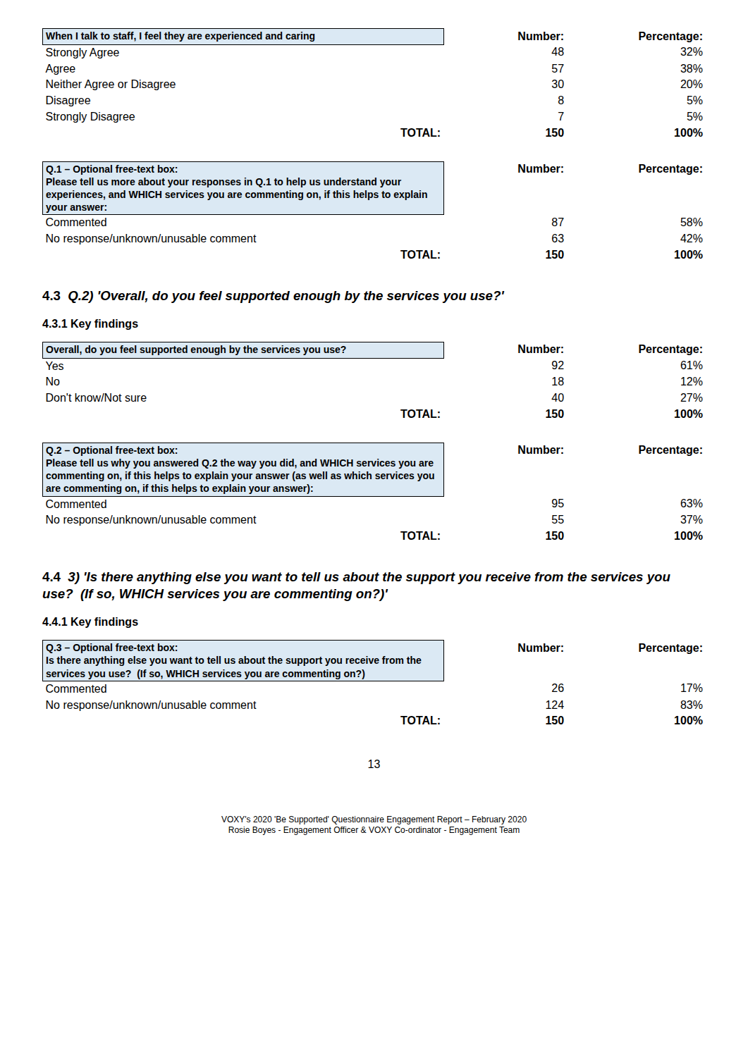| When I talk to staff, I feel they are experienced and caring | Number: | Percentage: |
| Strongly Agree | 48 | 32% |
| Agree | 57 | 38% |
| Neither Agree or Disagree | 30 | 20% |
| Disagree | 8 | 5% |
| Strongly Disagree | 7 | 5% |
| TOTAL: | 150 | 100% |
| Q.1 – Optional free-text box: Please tell us more about your responses in Q.1 to help us understand your experiences, and WHICH services you are commenting on, if this helps to explain your answer: | Number: | Percentage: |
| Commented | 87 | 58% |
| No response/unknown/unusable comment | 63 | 42% |
| TOTAL: | 150 | 100% |
4.3 Q.2) 'Overall, do you feel supported enough by the services you use?'
4.3.1 Key findings
| Overall, do you feel supported enough by the services you use? | Number: | Percentage: |
| Yes | 92 | 61% |
| No | 18 | 12% |
| Don't know/Not sure | 40 | 27% |
| TOTAL: | 150 | 100% |
| Q.2 – Optional free-text box: Please tell us why you answered Q.2 the way you did, and WHICH services you are commenting on, if this helps to explain your answer (as well as which services you are commenting on, if this helps to explain your answer): | Number: | Percentage: |
| Commented | 95 | 63% |
| No response/unknown/unusable comment | 55 | 37% |
| TOTAL: | 150 | 100% |
4.4 3) 'Is there anything else you want to tell us about the support you receive from the services you use? (If so, WHICH services you are commenting on?)'
4.4.1 Key findings
| Q.3 – Optional free-text box: Is there anything else you want to tell us about the support you receive from the services you use? (If so, WHICH services you are commenting on?) | Number: | Percentage: |
| Commented | 26 | 17% |
| No response/unknown/unusable comment | 124 | 83% |
| TOTAL: | 150 | 100% |
13
VOXY's 2020 'Be Supported' Questionnaire Engagement Report – February 2020
Rosie Boyes - Engagement Officer & VOXY Co-ordinator - Engagement Team